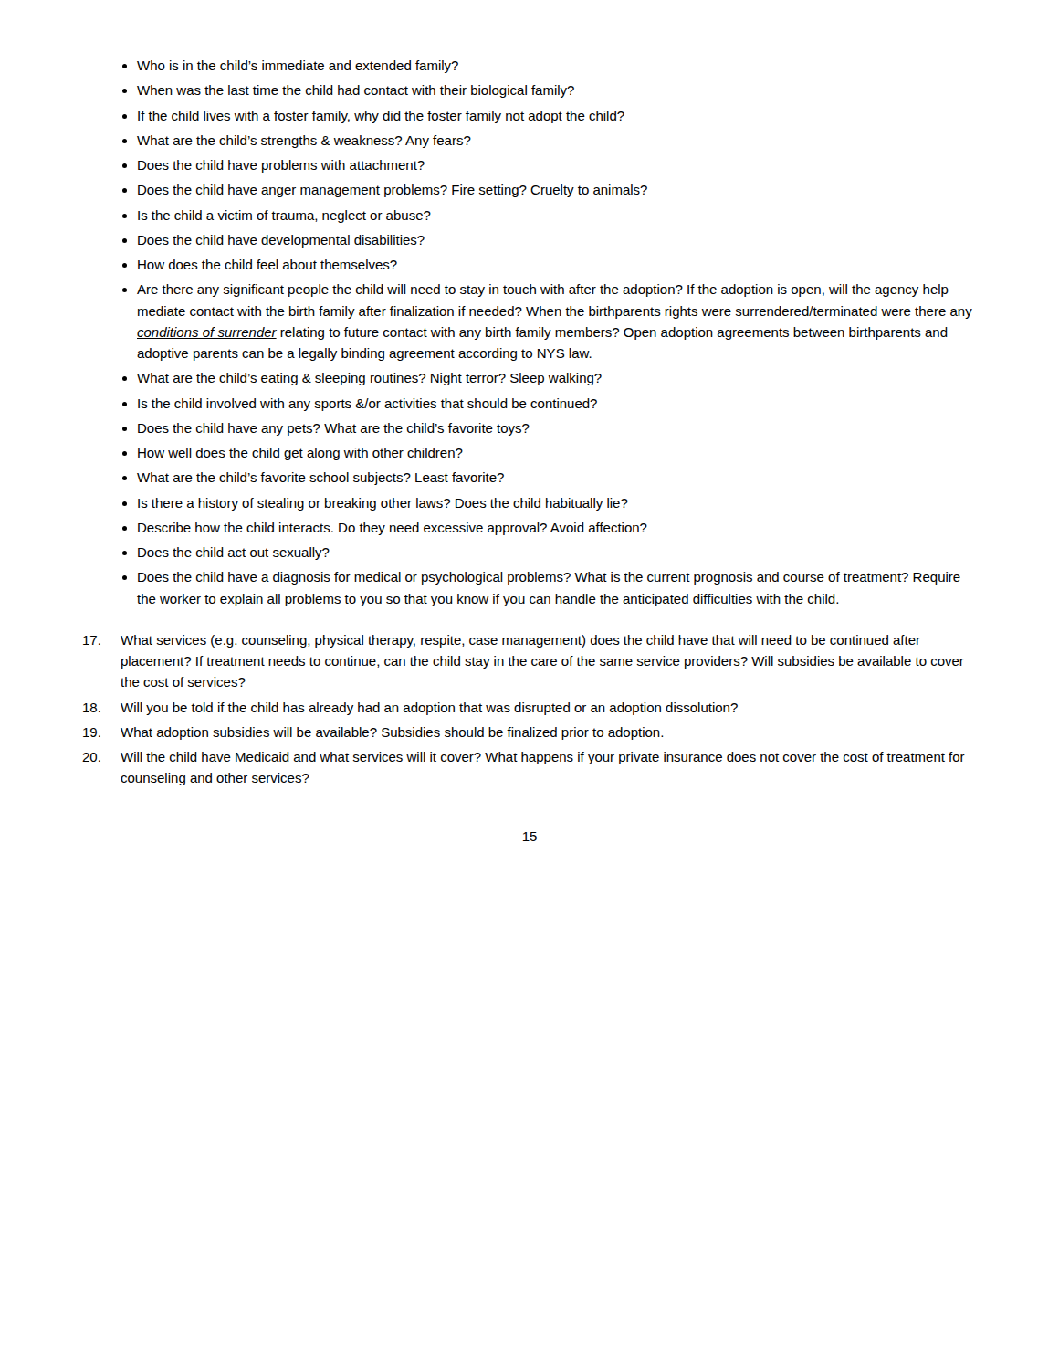Who is in the child’s immediate and extended family?
When was the last time the child had contact with their biological family?
If the child lives with a foster family, why did the foster family not adopt the child?
What are the child’s strengths & weakness? Any fears?
Does the child have problems with attachment?
Does the child have anger management problems? Fire setting? Cruelty to animals?
Is the child a victim of trauma, neglect or abuse?
Does the child have developmental disabilities?
How does the child feel about themselves?
Are there any significant people the child will need to stay in touch with after the adoption? If the adoption is open, will the agency help mediate contact with the birth family after finalization if needed? When the birthparents rights were surrendered/terminated were there any conditions of surrender relating to future contact with any birth family members? Open adoption agreements between birthparents and adoptive parents can be a legally binding agreement according to NYS law.
What are the child’s eating & sleeping routines? Night terror? Sleep walking?
Is the child involved with any sports &/or activities that should be continued?
Does the child have any pets? What are the child’s favorite toys?
How well does the child get along with other children?
What are the child’s favorite school subjects? Least favorite?
Is there a history of stealing or breaking other laws? Does the child habitually lie?
Describe how the child interacts. Do they need excessive approval? Avoid affection?
Does the child act out sexually?
Does the child have a diagnosis for medical or psychological problems? What is the current prognosis and course of treatment? Require the worker to explain all problems to you so that you know if you can handle the anticipated difficulties with the child.
17. What services (e.g. counseling, physical therapy, respite, case management) does the child have that will need to be continued after placement? If treatment needs to continue, can the child stay in the care of the same service providers? Will subsidies be available to cover the cost of services?
18. Will you be told if the child has already had an adoption that was disrupted or an adoption dissolution?
19. What adoption subsidies will be available? Subsidies should be finalized prior to adoption.
20. Will the child have Medicaid and what services will it cover? What happens if your private insurance does not cover the cost of treatment for counseling and other services?
15